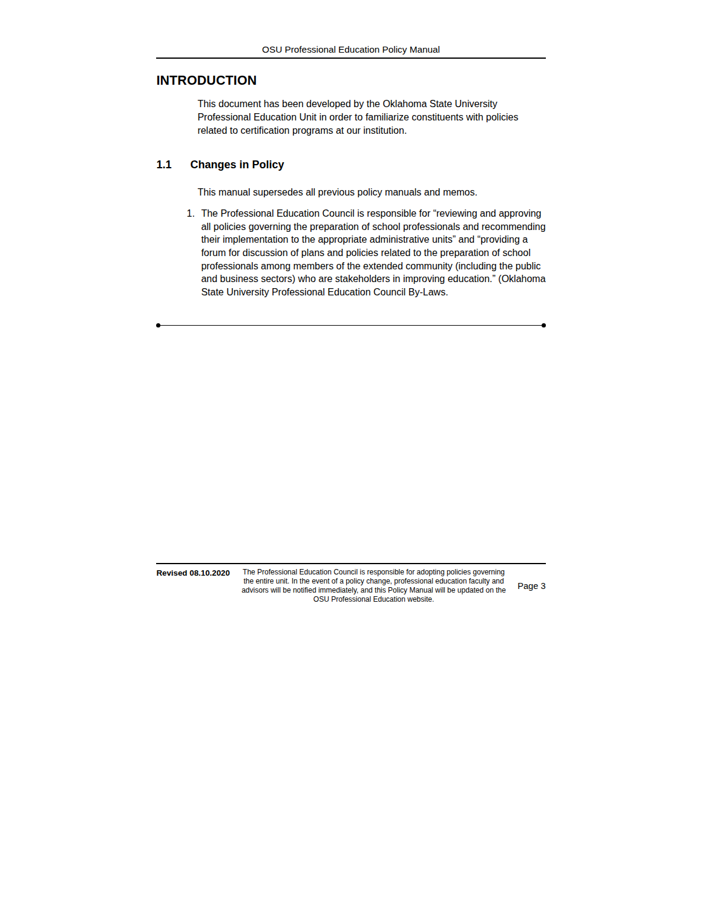OSU Professional Education Policy Manual
INTRODUCTION
This document has been developed by the Oklahoma State University Professional Education Unit in order to familiarize constituents with policies related to certification programs at our institution.
1.1 Changes in Policy
This manual supersedes all previous policy manuals and memos.
The Professional Education Council is responsible for “reviewing and approving all policies governing the preparation of school professionals and recommending their implementation to the appropriate administrative units” and “providing a forum for discussion of plans and policies related to the preparation of school professionals among members of the extended community (including the public and business sectors) who are stakeholders in improving education.” (Oklahoma State University Professional Education Council By-Laws.
Revised 08.10.2020
The Professional Education Council is responsible for adopting policies governing the entire unit. In the event of a policy change, professional education faculty and advisors will be notified immediately, and this Policy Manual will be updated on the OSU Professional Education website.
Page 3